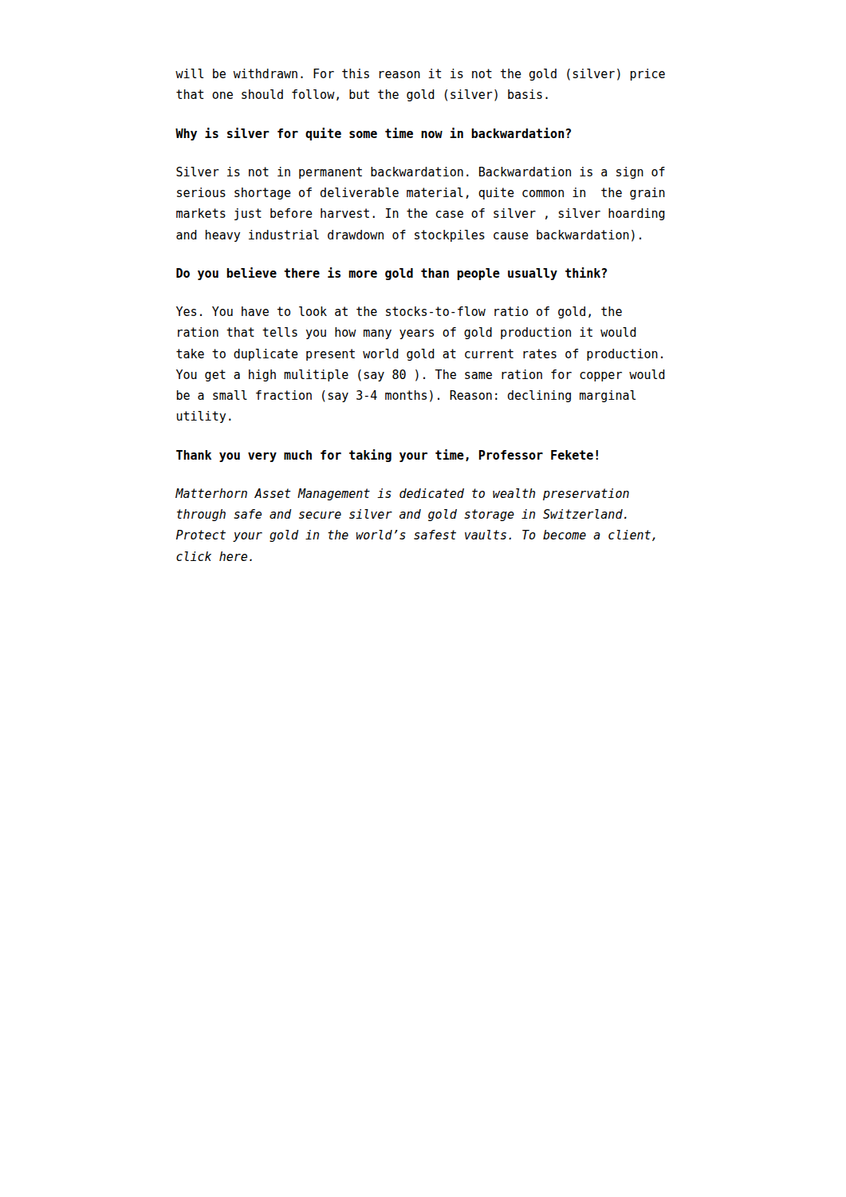will be withdrawn. For this reason it is not the gold (silver) price that one should follow, but the gold (silver) basis.
Why is silver for quite some time now in backwardation?
Silver is not in permanent backwardation. Backwardation is a sign of serious shortage of deliverable material, quite common in the grain markets just before harvest. In the case of silver , silver hoarding and heavy industrial drawdown of stockpiles cause backwardation).
Do you believe there is more gold than people usually think?
Yes. You have to look at the stocks-to-flow ratio of gold, the ration that tells you how many years of gold production it would take to duplicate present world gold at current rates of production. You get a high mulitiple (say 80 ). The same ration for copper would be a small fraction (say 3-4 months). Reason: declining marginal utility.
Thank you very much for taking your time, Professor Fekete!
Matterhorn Asset Management is dedicated to wealth preservation through safe and secure silver and gold storage in Switzerland. Protect your gold in the world’s safest vaults. To become a client, click here.